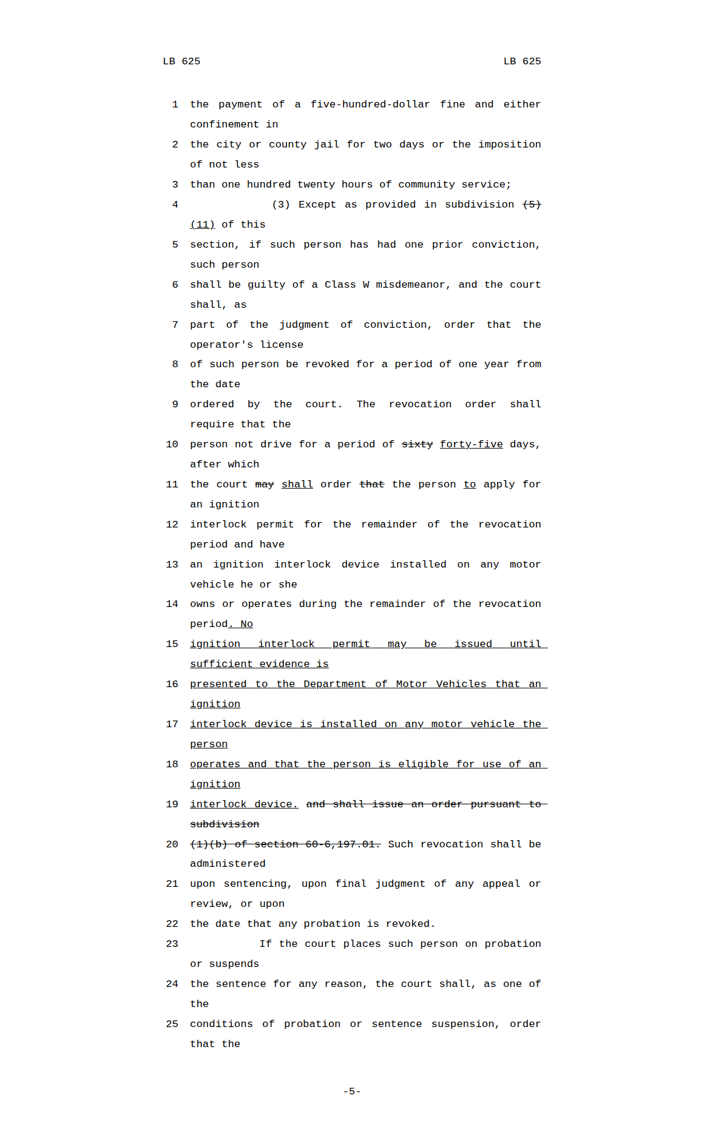LB 625 LB 625
1 the payment of a five-hundred-dollar fine and either confinement in
2 the city or county jail for two days or the imposition of not less
3 than one hundred twenty hours of community service;
4 (3) Except as provided in subdivision (5) (11) of this
5 section, if such person has had one prior conviction, such person
6 shall be guilty of a Class W misdemeanor, and the court shall, as
7 part of the judgment of conviction, order that the operator's license
8 of such person be revoked for a period of one year from the date
9 ordered by the court. The revocation order shall require that the
10 person not drive for a period of sixty forty-five days, after which
11 the court may shall order that the person to apply for an ignition
12 interlock permit for the remainder of the revocation period and have
13 an ignition interlock device installed on any motor vehicle he or she
14 owns or operates during the remainder of the revocation period. No
15 ignition interlock permit may be issued until sufficient evidence is
16 presented to the Department of Motor Vehicles that an ignition
17 interlock device is installed on any motor vehicle the person
18 operates and that the person is eligible for use of an ignition
19 interlock device. and shall issue an order pursuant to subdivision
20(1)(b) of section 60-6,197.01. Such revocation shall be administered
21 upon sentencing, upon final judgment of any appeal or review, or upon
22 the date that any probation is revoked.
23 If the court places such person on probation or suspends
24 the sentence for any reason, the court shall, as one of the
25 conditions of probation or sentence suspension, order that the
-5-